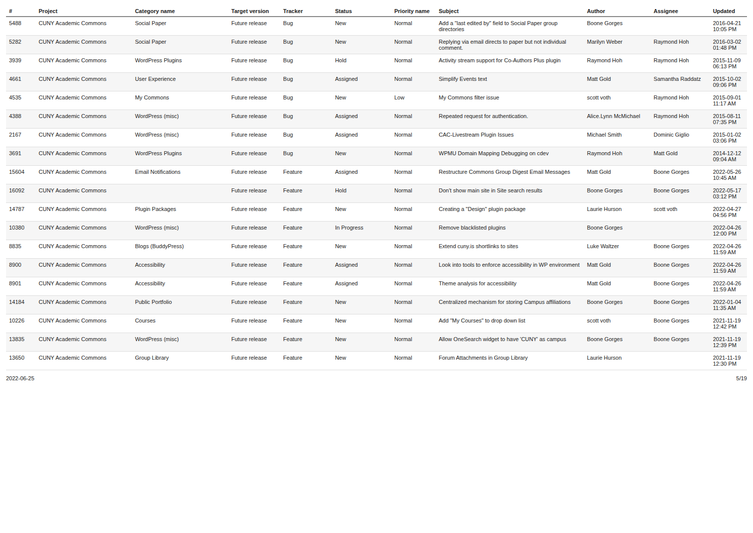| # | Project | Category name | Target version | Tracker | Status | Priority name | Subject | Author | Assignee | Updated |
| --- | --- | --- | --- | --- | --- | --- | --- | --- | --- | --- |
| 5488 | CUNY Academic Commons | Social Paper | Future release | Bug | New | Normal | Add a "last edited by" field to Social Paper group directories | Boone Gorges | | 2016-04-21 10:05 PM |
| 5282 | CUNY Academic Commons | Social Paper | Future release | Bug | New | Normal | Replying via email directs to paper but not individual comment. | Marilyn Weber | Raymond Hoh | 2016-03-02 01:48 PM |
| 3939 | CUNY Academic Commons | WordPress Plugins | Future release | Bug | Hold | Normal | Activity stream support for Co-Authors Plus plugin | Raymond Hoh | Raymond Hoh | 2015-11-09 06:13 PM |
| 4661 | CUNY Academic Commons | User Experience | Future release | Bug | Assigned | Normal | Simplify Events text | Matt Gold | Samantha Raddatz | 2015-10-02 09:06 PM |
| 4535 | CUNY Academic Commons | My Commons | Future release | Bug | New | Low | My Commons filter issue | scott voth | Raymond Hoh | 2015-09-01 11:17 AM |
| 4388 | CUNY Academic Commons | WordPress (misc) | Future release | Bug | Assigned | Normal | Repeated request for authentication. | Alice.Lynn McMichael | Raymond Hoh | 2015-08-11 07:35 PM |
| 2167 | CUNY Academic Commons | WordPress (misc) | Future release | Bug | Assigned | Normal | CAC-Livestream Plugin Issues | Michael Smith | Dominic Giglio | 2015-01-02 03:06 PM |
| 3691 | CUNY Academic Commons | WordPress Plugins | Future release | Bug | New | Normal | WPMU Domain Mapping Debugging on cdev | Raymond Hoh | Matt Gold | 2014-12-12 09:04 AM |
| 15604 | CUNY Academic Commons | Email Notifications | Future release | Feature | Assigned | Normal | Restructure Commons Group Digest Email Messages | Matt Gold | Boone Gorges | 2022-05-26 10:45 AM |
| 16092 | CUNY Academic Commons | | Future release | Feature | Hold | Normal | Don't show main site in Site search results | Boone Gorges | Boone Gorges | 2022-05-17 03:12 PM |
| 14787 | CUNY Academic Commons | Plugin Packages | Future release | Feature | New | Normal | Creating a "Design" plugin package | Laurie Hurson | scott voth | 2022-04-27 04:56 PM |
| 10380 | CUNY Academic Commons | WordPress (misc) | Future release | Feature | In Progress | Normal | Remove blacklisted plugins | Boone Gorges | | 2022-04-26 12:00 PM |
| 8835 | CUNY Academic Commons | Blogs (BuddyPress) | Future release | Feature | New | Normal | Extend cuny.is shortlinks to sites | Luke Waltzer | Boone Gorges | 2022-04-26 11:59 AM |
| 8900 | CUNY Academic Commons | Accessibility | Future release | Feature | Assigned | Normal | Look into tools to enforce accessibility in WP environment | Matt Gold | Boone Gorges | 2022-04-26 11:59 AM |
| 8901 | CUNY Academic Commons | Accessibility | Future release | Feature | Assigned | Normal | Theme analysis for accessibility | Matt Gold | Boone Gorges | 2022-04-26 11:59 AM |
| 14184 | CUNY Academic Commons | Public Portfolio | Future release | Feature | New | Normal | Centralized mechanism for storing Campus affiliations | Boone Gorges | Boone Gorges | 2022-01-04 11:35 AM |
| 10226 | CUNY Academic Commons | Courses | Future release | Feature | New | Normal | Add "My Courses" to drop down list | scott voth | Boone Gorges | 2021-11-19 12:42 PM |
| 13835 | CUNY Academic Commons | WordPress (misc) | Future release | Feature | New | Normal | Allow OneSearch widget to have 'CUNY' as campus | Boone Gorges | Boone Gorges | 2021-11-19 12:39 PM |
| 13650 | CUNY Academic Commons | Group Library | Future release | Feature | New | Normal | Forum Attachments in Group Library | Laurie Hurson | | 2021-11-19 12:30 PM |
2022-06-25 5/19